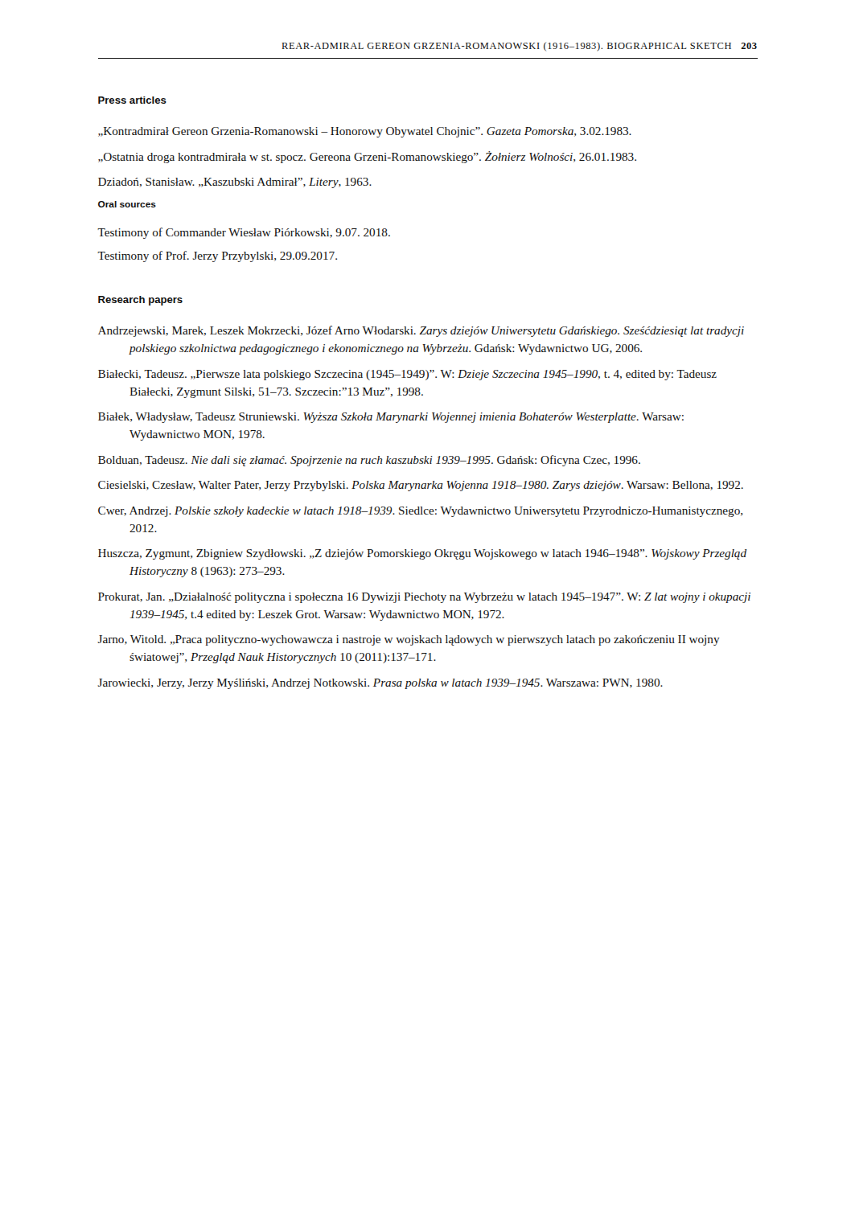Rear-Admiral Gereon Grzenia-Romanowski (1916–1983). Biographical Sketch 203
Press articles
„Kontradmirał Gereon Grzenia-Romanowski – Honorowy Obywatel Chojnic”. Gazeta Pomorska, 3.02.1983.
„Ostatnia droga kontradmirała w st. spocz. Gereona Grzeni-Romanowskiego”. Żołnierz Wolności, 26.01.1983.
Dziadoń, Stanisław. „Kaszubski Admirał”, Litery, 1963.
Oral sources
Testimony of Commander Wiesław Piórkowski, 9.07. 2018.
Testimony of Prof. Jerzy Przybylski, 29.09.2017.
Research papers
Andrzejewski, Marek, Leszek Mokrzecki, Józef Arno Włodarski. Zarys dziejów Uniwersytetu Gdańskiego. Sześćdziesiąt lat tradycji polskiego szkolnictwa pedagogicznego i ekonomicznego na Wybrzeżu. Gdańsk: Wydawnictwo UG, 2006.
Białecki, Tadeusz. „Pierwsze lata polskiego Szczecina (1945–1949)”. W: Dzieje Szczecina 1945–1990, t. 4, edited by: Tadeusz Białecki, Zygmunt Silski, 51–73. Szczecin:”13 Muz”, 1998.
Białek, Władysław, Tadeusz Struniewski. Wyższa Szkoła Marynarki Wojennej imienia Bohaterów Westerplatte. Warsaw: Wydawnictwo MON, 1978.
Bolduan, Tadeusz. Nie dali się złamać. Spojrzenie na ruch kaszubski 1939–1995. Gdańsk: Oficyna Czec, 1996.
Ciesielski, Czesław, Walter Pater, Jerzy Przybylski. Polska Marynarka Wojenna 1918–1980. Zarys dziejów. Warsaw: Bellona, 1992.
Cwer, Andrzej. Polskie szkoły kadeckie w latach 1918–1939. Siedlce: Wydawnictwo Uniwersytetu Przyrodniczo-Humanistycznego, 2012.
Huszcza, Zygmunt, Zbigniew Szydłowski. „Z dziejów Pomorskiego Okręgu Wojskowego w latach 1946–1948”. Wojskowy Przegląd Historyczny 8 (1963): 273–293.
Prokurat, Jan. „Działalność polityczna i społeczna 16 Dywizji Piechoty na Wybrzeżu w latach 1945–1947”. W: Z lat wojny i okupacji 1939–1945, t.4 edited by: Leszek Grot. Warsaw: Wydawnictwo MON, 1972.
Jarno, Witold. „Praca polityczno-wychowawcza i nastroje w wojskach lądowych w pierwszych latach po zakończeniu II wojny światowej”, Przegląd Nauk Historycznych 10 (2011):137–171.
Jarowiecki, Jerzy, Jerzy Myśliński, Andrzej Notkowski. Prasa polska w latach 1939–1945. Warszawa: PWN, 1980.